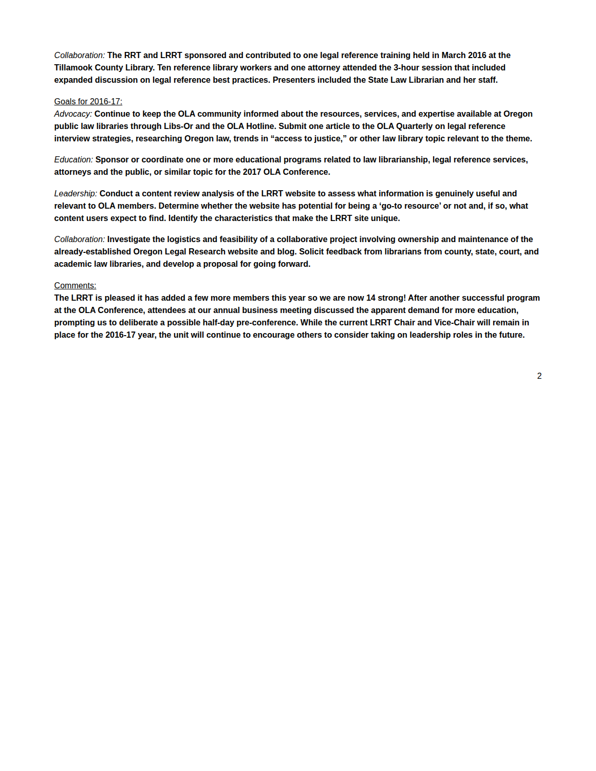Collaboration: The RRT and LRRT sponsored and contributed to one legal reference training held in March 2016 at the Tillamook County Library. Ten reference library workers and one attorney attended the 3-hour session that included expanded discussion on legal reference best practices. Presenters included the State Law Librarian and her staff.
Goals for 2016-17:
Advocacy: Continue to keep the OLA community informed about the resources, services, and expertise available at Oregon public law libraries through Libs-Or and the OLA Hotline. Submit one article to the OLA Quarterly on legal reference interview strategies, researching Oregon law, trends in “access to justice,” or other law library topic relevant to the theme.
Education: Sponsor or coordinate one or more educational programs related to law librarianship, legal reference services, attorneys and the public, or similar topic for the 2017 OLA Conference.
Leadership: Conduct a content review analysis of the LRRT website to assess what information is genuinely useful and relevant to OLA members. Determine whether the website has potential for being a ‘go-to resource’ or not and, if so, what content users expect to find. Identify the characteristics that make the LRRT site unique.
Collaboration: Investigate the logistics and feasibility of a collaborative project involving ownership and maintenance of the already-established Oregon Legal Research website and blog. Solicit feedback from librarians from county, state, court, and academic law libraries, and develop a proposal for going forward.
Comments:
The LRRT is pleased it has added a few more members this year so we are now 14 strong! After another successful program at the OLA Conference, attendees at our annual business meeting discussed the apparent demand for more education, prompting us to deliberate a possible half-day pre-conference. While the current LRRT Chair and Vice-Chair will remain in place for the 2016-17 year, the unit will continue to encourage others to consider taking on leadership roles in the future.
2